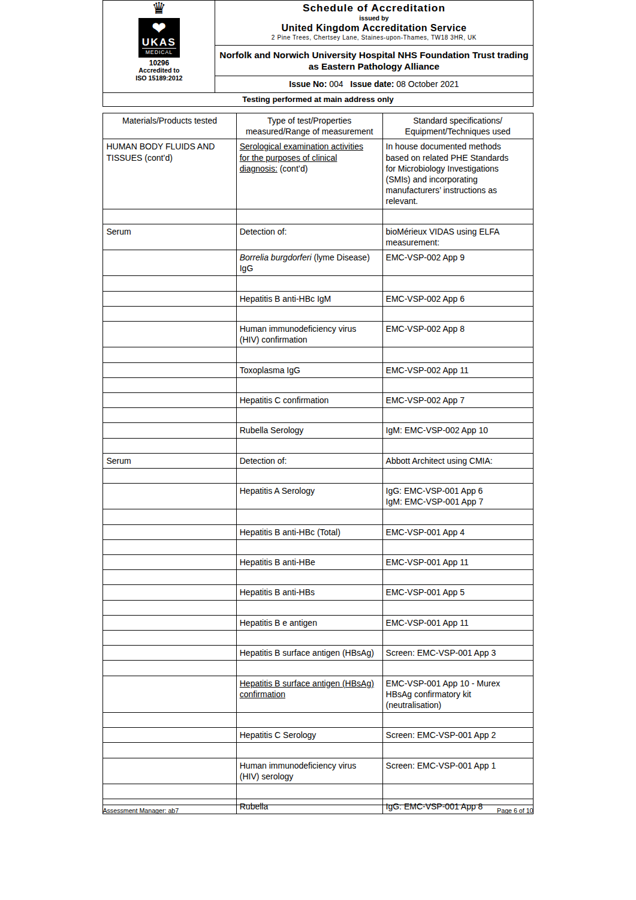| ♛ ❤ UKAS MEDICAL 10296 Accredited to ISO 15189:2012 | Schedule of Accreditation issued by United Kingdom Accreditation Service 2 Pine Trees, Chertsey Lane, Staines-upon-Thames, TW18 3HR, UK Norfolk and Norwich University Hospital NHS Foundation Trust trading as Eastern Pathology Alliance Issue No: 004 Issue date: 08 October 2021 |
Testing performed at main address only
| Materials/Products tested | Type of test/Properties measured/Range of measurement | Standard specifications/ Equipment/Techniques used |
| --- | --- | --- |
| HUMAN BODY FLUIDS AND TISSUES (cont’d) | Serological examination activities for the purposes of clinical diagnosis: (cont’d) | In house documented methods based on related PHE Standards for Microbiology Investigations (SMIs) and incorporating manufacturers’ instructions as relevant. |
| Serum | Detection of: | bioMérieux VIDAS using ELFA measurement: |
| | Borrelia burgdorferi (lyme Disease) IgG | EMC-VSP-002 App 9 |
| | Hepatitis B anti-HBc IgM | EMC-VSP-002 App 6 |
| | Human immunodeficiency virus (HIV) confirmation | EMC-VSP-002 App 8 |
| | Toxoplasma IgG | EMC-VSP-002 App 11 |
| | Hepatitis C confirmation | EMC-VSP-002 App 7 |
| | Rubella Serology | IgM: EMC-VSP-002 App 10 |
| Serum | Detection of: | Abbott Architect using CMIA: |
| | Hepatitis A Serology | IgG: EMC-VSP-001 App 6 IgM: EMC-VSP-001 App 7 |
| | Hepatitis B anti-HBc (Total) | EMC-VSP-001 App 4 |
| | Hepatitis B anti-HBe | EMC-VSP-001 App 11 |
| | Hepatitis B anti-HBs | EMC-VSP-001 App 5 |
| | Hepatitis B e antigen | EMC-VSP-001 App 11 |
| | Hepatitis B surface antigen (HBsAg) | Screen: EMC-VSP-001 App 3 |
| | Hepatitis B surface antigen (HBsAg) confirmation | EMC-VSP-001 App 10 - Murex HBsAg confirmatory kit (neutralisation) |
| | Hepatitis C Serology | Screen: EMC-VSP-001 App 2 |
| | Human immunodeficiency virus (HIV) serology | Screen: EMC-VSP-001 App 1 |
| | Rubella | IgG: EMC-VSP-001 App 8 |
Assessment Manager: ab7 Page 6 of 10